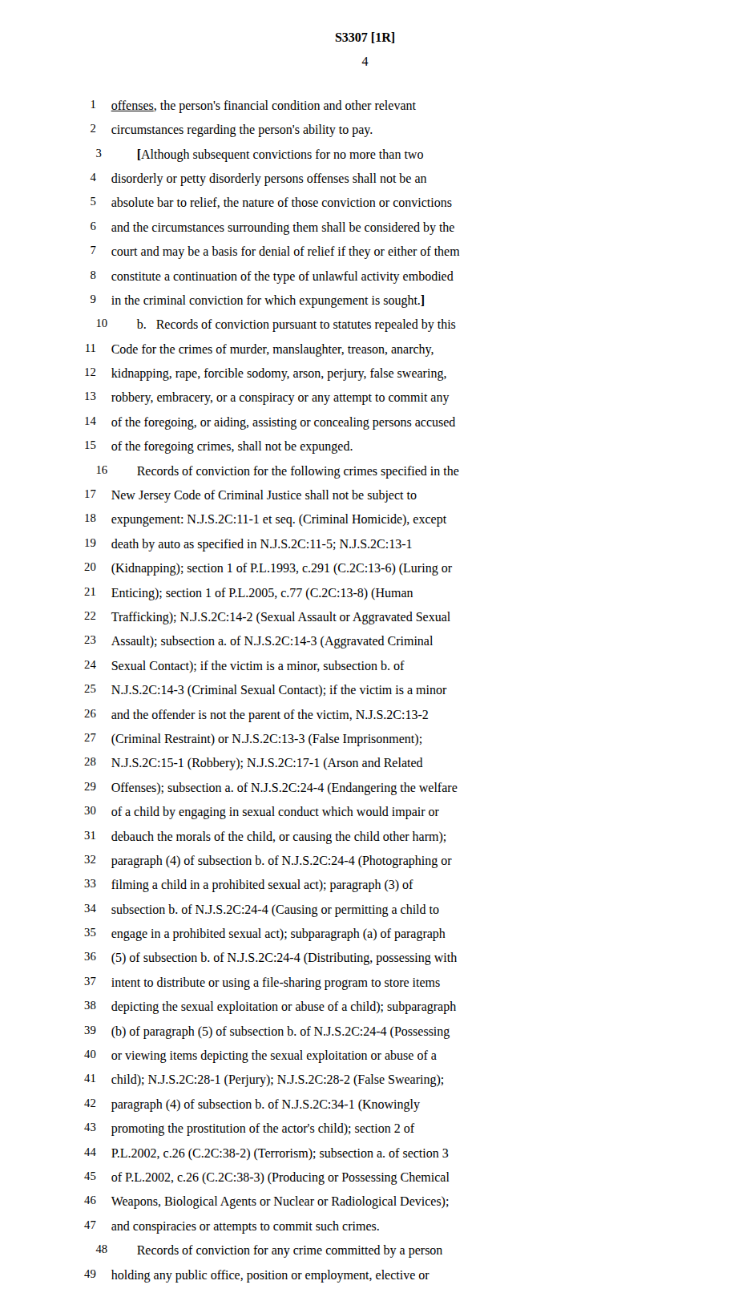S3307 [1R]
4
offenses, the person's financial condition and other relevant
circumstances regarding the person's ability to pay.
[Although subsequent convictions for no more than two
disorderly or petty disorderly persons offenses shall not be an
absolute bar to relief, the nature of those conviction or convictions
and the circumstances surrounding them shall be considered by the
court and may be a basis for denial of relief if they or either of them
constitute a continuation of the type of unlawful activity embodied
in the criminal conviction for which expungement is sought.]
b. Records of conviction pursuant to statutes repealed by this
Code for the crimes of murder, manslaughter, treason, anarchy,
kidnapping, rape, forcible sodomy, arson, perjury, false swearing,
robbery, embracery, or a conspiracy or any attempt to commit any
of the foregoing, or aiding, assisting or concealing persons accused
of the foregoing crimes, shall not be expunged.
Records of conviction for the following crimes specified in the
New Jersey Code of Criminal Justice shall not be subject to
expungement: N.J.S.2C:11-1 et seq. (Criminal Homicide), except
death by auto as specified in N.J.S.2C:11-5; N.J.S.2C:13-1
(Kidnapping); section 1 of P.L.1993, c.291 (C.2C:13-6) (Luring or
Enticing); section 1 of P.L.2005, c.77 (C.2C:13-8) (Human
Trafficking); N.J.S.2C:14-2 (Sexual Assault or Aggravated Sexual
Assault); subsection a. of N.J.S.2C:14-3 (Aggravated Criminal
Sexual Contact); if the victim is a minor, subsection b. of
N.J.S.2C:14-3 (Criminal Sexual Contact); if the victim is a minor
and the offender is not the parent of the victim, N.J.S.2C:13-2
(Criminal Restraint) or N.J.S.2C:13-3 (False Imprisonment);
N.J.S.2C:15-1 (Robbery); N.J.S.2C:17-1 (Arson and Related
Offenses); subsection a. of N.J.S.2C:24-4 (Endangering the welfare
of a child by engaging in sexual conduct which would impair or
debauch the morals of the child, or causing the child other harm);
paragraph (4) of subsection b. of N.J.S.2C:24-4 (Photographing or
filming a child in a prohibited sexual act); paragraph (3) of
subsection b. of N.J.S.2C:24-4 (Causing or permitting a child to
engage in a prohibited sexual act); subparagraph (a) of paragraph
(5) of subsection b. of N.J.S.2C:24-4 (Distributing, possessing with
intent to distribute or using a file-sharing program to store items
depicting the sexual exploitation or abuse of a child); subparagraph
(b) of paragraph (5) of subsection b. of N.J.S.2C:24-4 (Possessing
or viewing items depicting the sexual exploitation or abuse of a
child); N.J.S.2C:28-1 (Perjury); N.J.S.2C:28-2 (False Swearing);
paragraph (4) of subsection b. of N.J.S.2C:34-1 (Knowingly
promoting the prostitution of the actor's child); section 2 of
P.L.2002, c.26 (C.2C:38-2) (Terrorism); subsection a. of section 3
of P.L.2002, c.26 (C.2C:38-3) (Producing or Possessing Chemical
Weapons, Biological Agents or Nuclear or Radiological Devices);
and conspiracies or attempts to commit such crimes.
Records of conviction for any crime committed by a person
holding any public office, position or employment, elective or